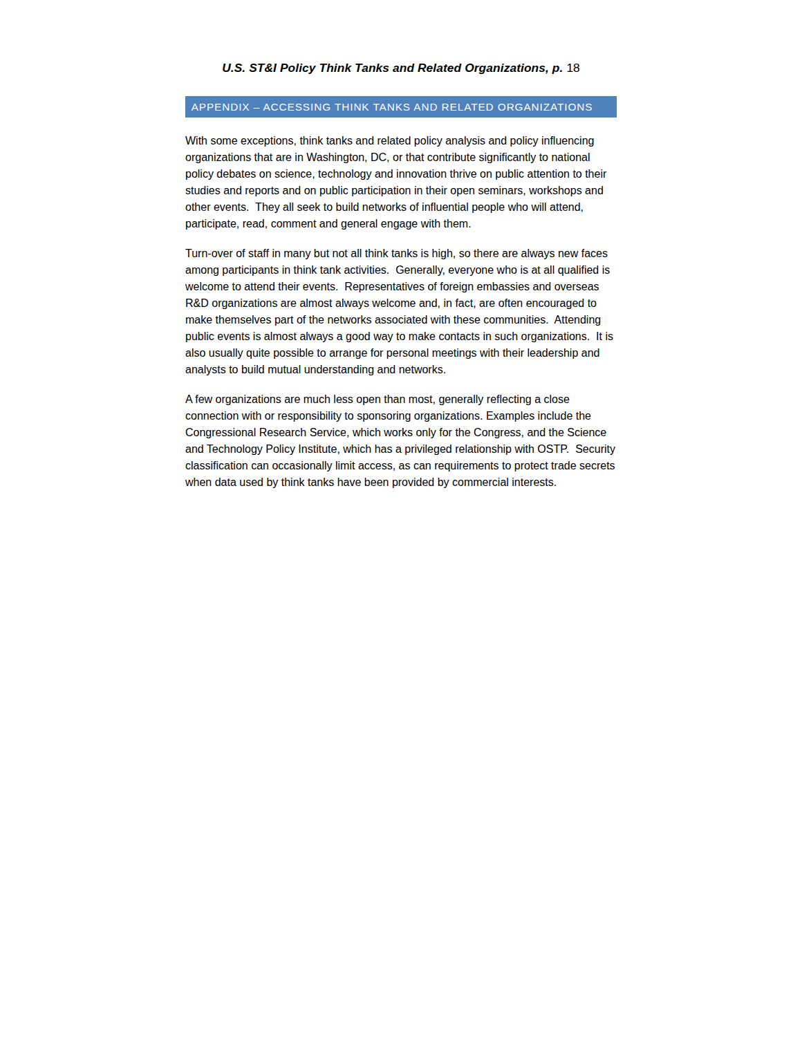U.S. ST&I Policy Think Tanks and Related Organizations, p. 18
Appendix – Accessing Think Tanks and Related Organizations
With some exceptions, think tanks and related policy analysis and policy influencing organizations that are in Washington, DC, or that contribute significantly to national policy debates on science, technology and innovation thrive on public attention to their studies and reports and on public participation in their open seminars, workshops and other events. They all seek to build networks of influential people who will attend, participate, read, comment and general engage with them.
Turn-over of staff in many but not all think tanks is high, so there are always new faces among participants in think tank activities. Generally, everyone who is at all qualified is welcome to attend their events. Representatives of foreign embassies and overseas R&D organizations are almost always welcome and, in fact, are often encouraged to make themselves part of the networks associated with these communities. Attending public events is almost always a good way to make contacts in such organizations. It is also usually quite possible to arrange for personal meetings with their leadership and analysts to build mutual understanding and networks.
A few organizations are much less open than most, generally reflecting a close connection with or responsibility to sponsoring organizations. Examples include the Congressional Research Service, which works only for the Congress, and the Science and Technology Policy Institute, which has a privileged relationship with OSTP. Security classification can occasionally limit access, as can requirements to protect trade secrets when data used by think tanks have been provided by commercial interests.